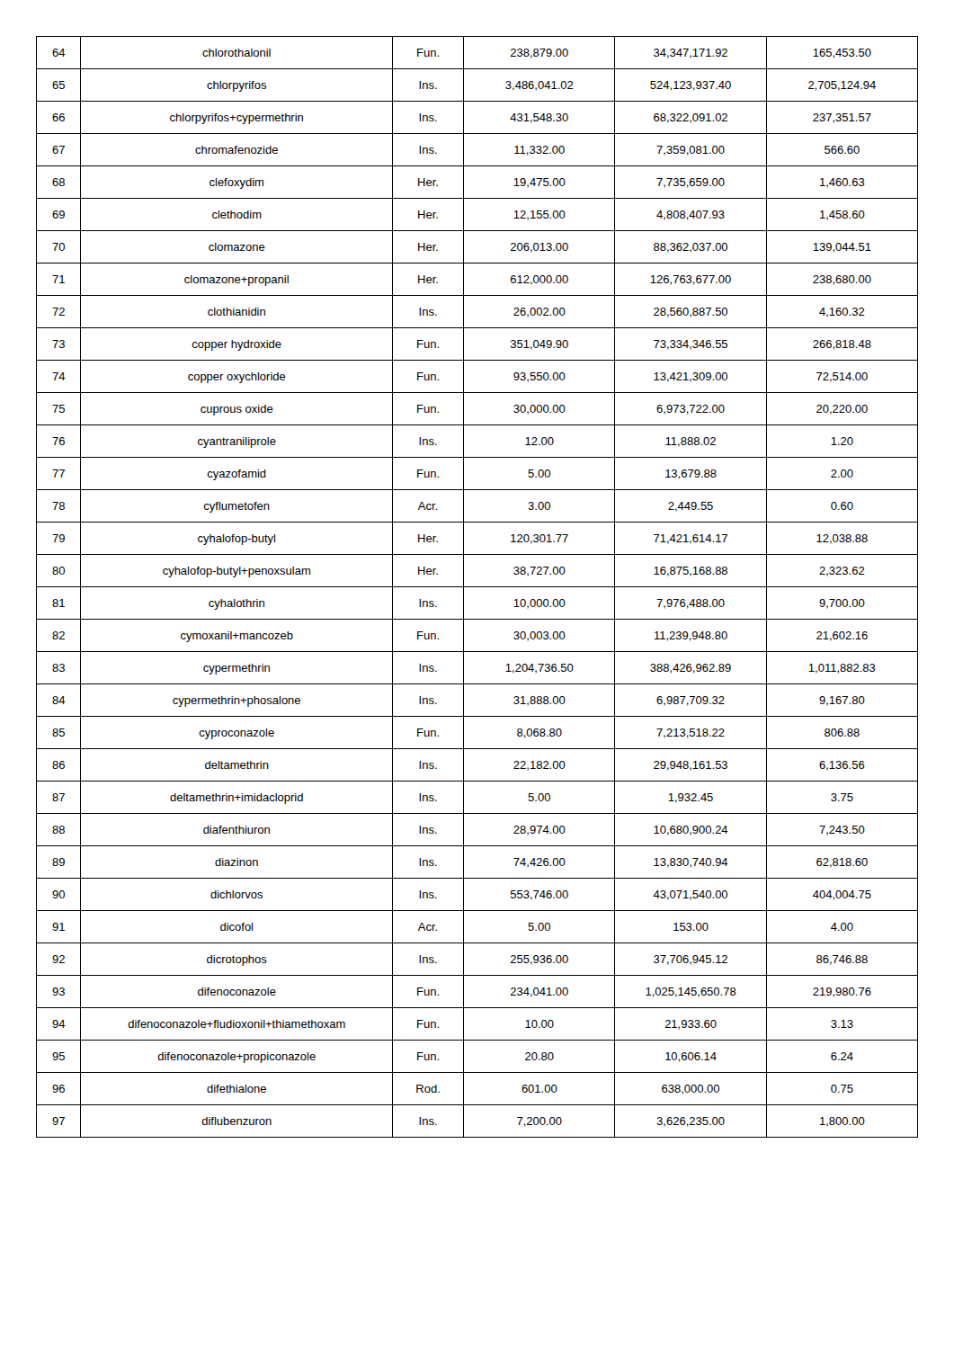| 64 | chlorothalonil | Fun. | 238,879.00 | 34,347,171.92 | 165,453.50 |
| 65 | chlorpyrifos | Ins. | 3,486,041.02 | 524,123,937.40 | 2,705,124.94 |
| 66 | chlorpyrifos+cypermethrin | Ins. | 431,548.30 | 68,322,091.02 | 237,351.57 |
| 67 | chromafenozide | Ins. | 11,332.00 | 7,359,081.00 | 566.60 |
| 68 | clefoxydim | Her. | 19,475.00 | 7,735,659.00 | 1,460.63 |
| 69 | clethodim | Her. | 12,155.00 | 4,808,407.93 | 1,458.60 |
| 70 | clomazone | Her. | 206,013.00 | 88,362,037.00 | 139,044.51 |
| 71 | clomazone+propanil | Her. | 612,000.00 | 126,763,677.00 | 238,680.00 |
| 72 | clothianidin | Ins. | 26,002.00 | 28,560,887.50 | 4,160.32 |
| 73 | copper hydroxide | Fun. | 351,049.90 | 73,334,346.55 | 266,818.48 |
| 74 | copper oxychloride | Fun. | 93,550.00 | 13,421,309.00 | 72,514.00 |
| 75 | cuprous oxide | Fun. | 30,000.00 | 6,973,722.00 | 20,220.00 |
| 76 | cyantraniliprole | Ins. | 12.00 | 11,888.02 | 1.20 |
| 77 | cyazofamid | Fun. | 5.00 | 13,679.88 | 2.00 |
| 78 | cyflumetofen | Acr. | 3.00 | 2,449.55 | 0.60 |
| 79 | cyhalofop-butyl | Her. | 120,301.77 | 71,421,614.17 | 12,038.88 |
| 80 | cyhalofop-butyl+penoxsulam | Her. | 38,727.00 | 16,875,168.88 | 2,323.62 |
| 81 | cyhalothrin | Ins. | 10,000.00 | 7,976,488.00 | 9,700.00 |
| 82 | cymoxanil+mancozeb | Fun. | 30,003.00 | 11,239,948.80 | 21,602.16 |
| 83 | cypermethrin | Ins. | 1,204,736.50 | 388,426,962.89 | 1,011,882.83 |
| 84 | cypermethrin+phosalone | Ins. | 31,888.00 | 6,987,709.32 | 9,167.80 |
| 85 | cyproconazole | Fun. | 8,068.80 | 7,213,518.22 | 806.88 |
| 86 | deltamethrin | Ins. | 22,182.00 | 29,948,161.53 | 6,136.56 |
| 87 | deltamethrin+imidacloprid | Ins. | 5.00 | 1,932.45 | 3.75 |
| 88 | diafenthiuron | Ins. | 28,974.00 | 10,680,900.24 | 7,243.50 |
| 89 | diazinon | Ins. | 74,426.00 | 13,830,740.94 | 62,818.60 |
| 90 | dichlorvos | Ins. | 553,746.00 | 43,071,540.00 | 404,004.75 |
| 91 | dicofol | Acr. | 5.00 | 153.00 | 4.00 |
| 92 | dicrotophos | Ins. | 255,936.00 | 37,706,945.12 | 86,746.88 |
| 93 | difenoconazole | Fun. | 234,041.00 | 1,025,145,650.78 | 219,980.76 |
| 94 | difenoconazole+fludioxonil+thiamethoxam | Fun. | 10.00 | 21,933.60 | 3.13 |
| 95 | difenoconazole+propiconazole | Fun. | 20.80 | 10,606.14 | 6.24 |
| 96 | difethialone | Rod. | 601.00 | 638,000.00 | 0.75 |
| 97 | diflubenzuron | Ins. | 7,200.00 | 3,626,235.00 | 1,800.00 |